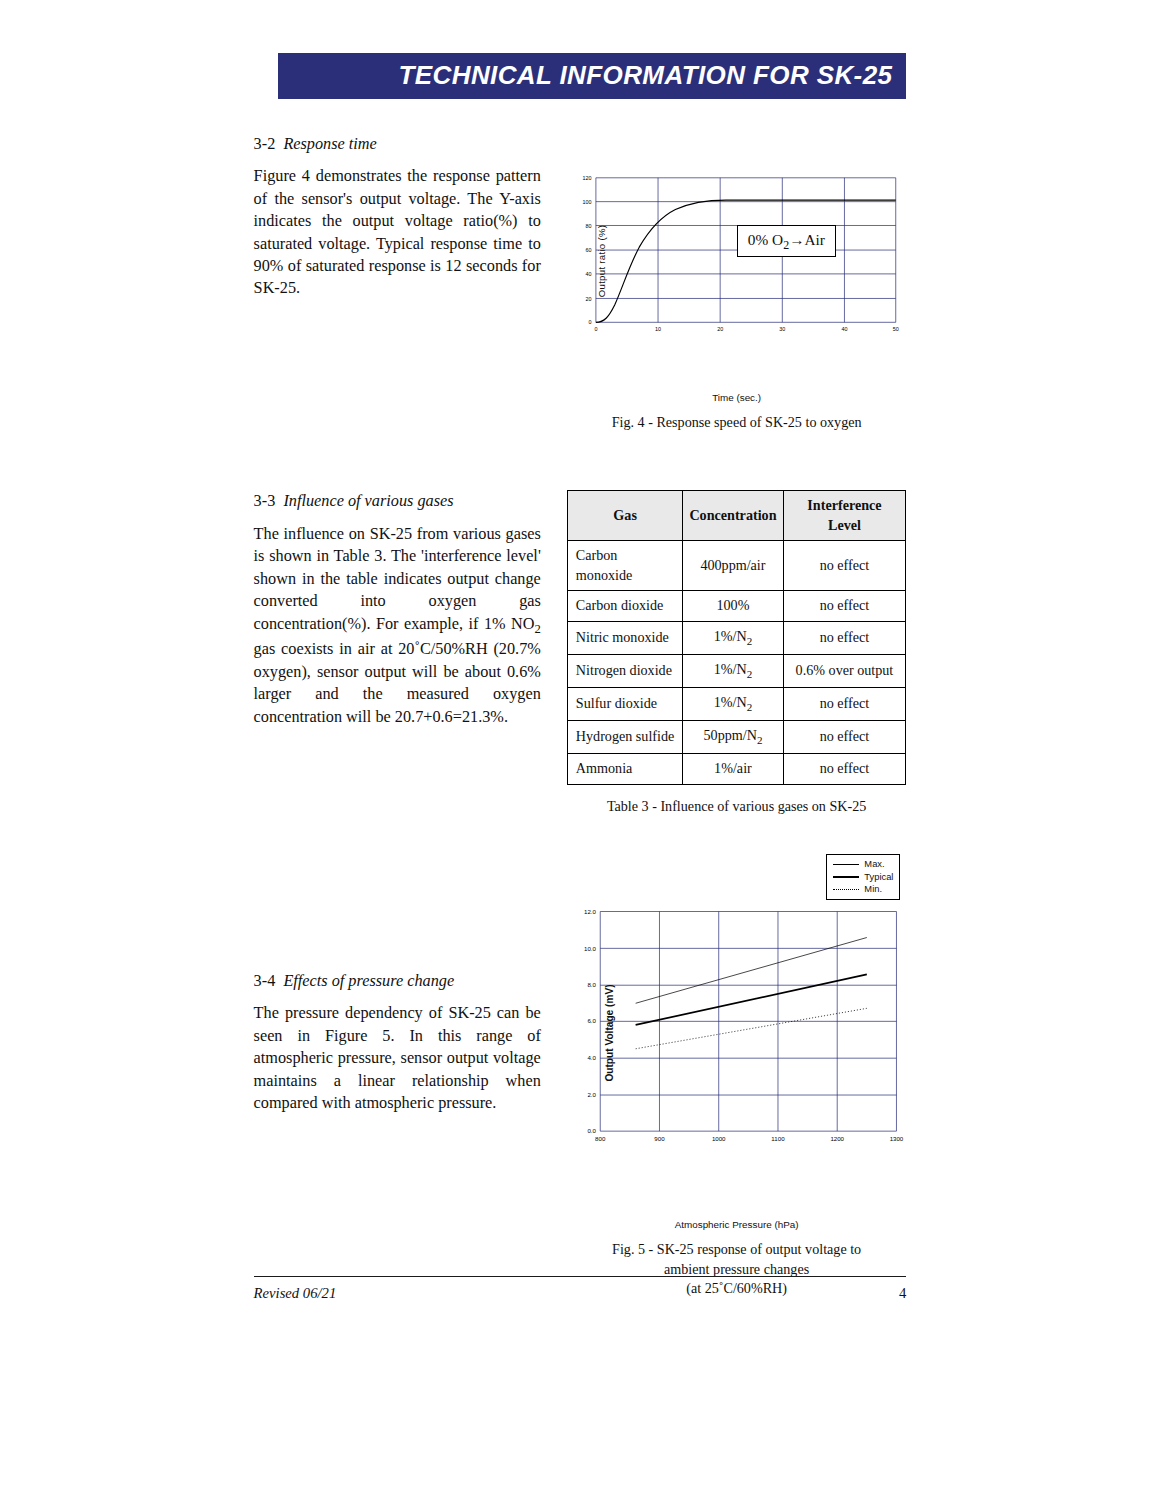TECHNICAL INFORMATION FOR SK-25
3-2 Response time
Figure 4 demonstrates the response pattern of the sensor's output voltage. The Y-axis indicates the output voltage ratio(%) to saturated voltage. Typical response time to 90% of saturated response is 12 seconds for SK-25.
Output ratio (%)
120 100 80 60 40 20 0 0 10 20 30 40 50
0% O2→Air
Time (sec.)
Fig. 4 - Response speed of SK-25 to oxygen
3-3 Influence of various gases
The influence on SK-25 from various gases is shown in Table 3. The 'interference level' shown in the table indicates output change converted into oxygen gas concentration(%). For example, if 1% NO2 gas coexists in air at 20˚C/50%RH (20.7% oxygen), sensor output will be about 0.6% larger and the measured oxygen concentration will be 20.7+0.6=21.3%.
| Gas | Concentration | Interference Level |
| --- | --- | --- |
| Carbon monoxide | 400ppm/air | no effect |
| Carbon dioxide | 100% | no effect |
| Nitric monoxide | 1%/N 2 | no effect |
| Nitrogen dioxide | 1%/N 2 | 0.6% over output |
| Sulfur dioxide | 1%/N 2 | no effect |
| Hydrogen sulfide | 50ppm/N 2 | no effect |
| Ammonia | 1%/air | no effect |
Table 3 - Influence of various gases on SK-25
3-4 Effects of pressure change
The pressure dependency of SK-25 can be seen in Figure 5. In this range of atmospheric pressure, sensor output voltage maintains a linear relationship when compared with atmospheric pressure.
Output Voltage (mV)
12.0 10.0 8.0 6.0 4.0 2.0 0.0 800 900 1000 1100 1200 1300
Max.
Typical
Min.
Atmospheric Pressure (hPa)
Fig. 5 - SK-25 response of output voltage to
ambient pressure changes
(at 25˚C/60%RH)
Revised 06/21 4